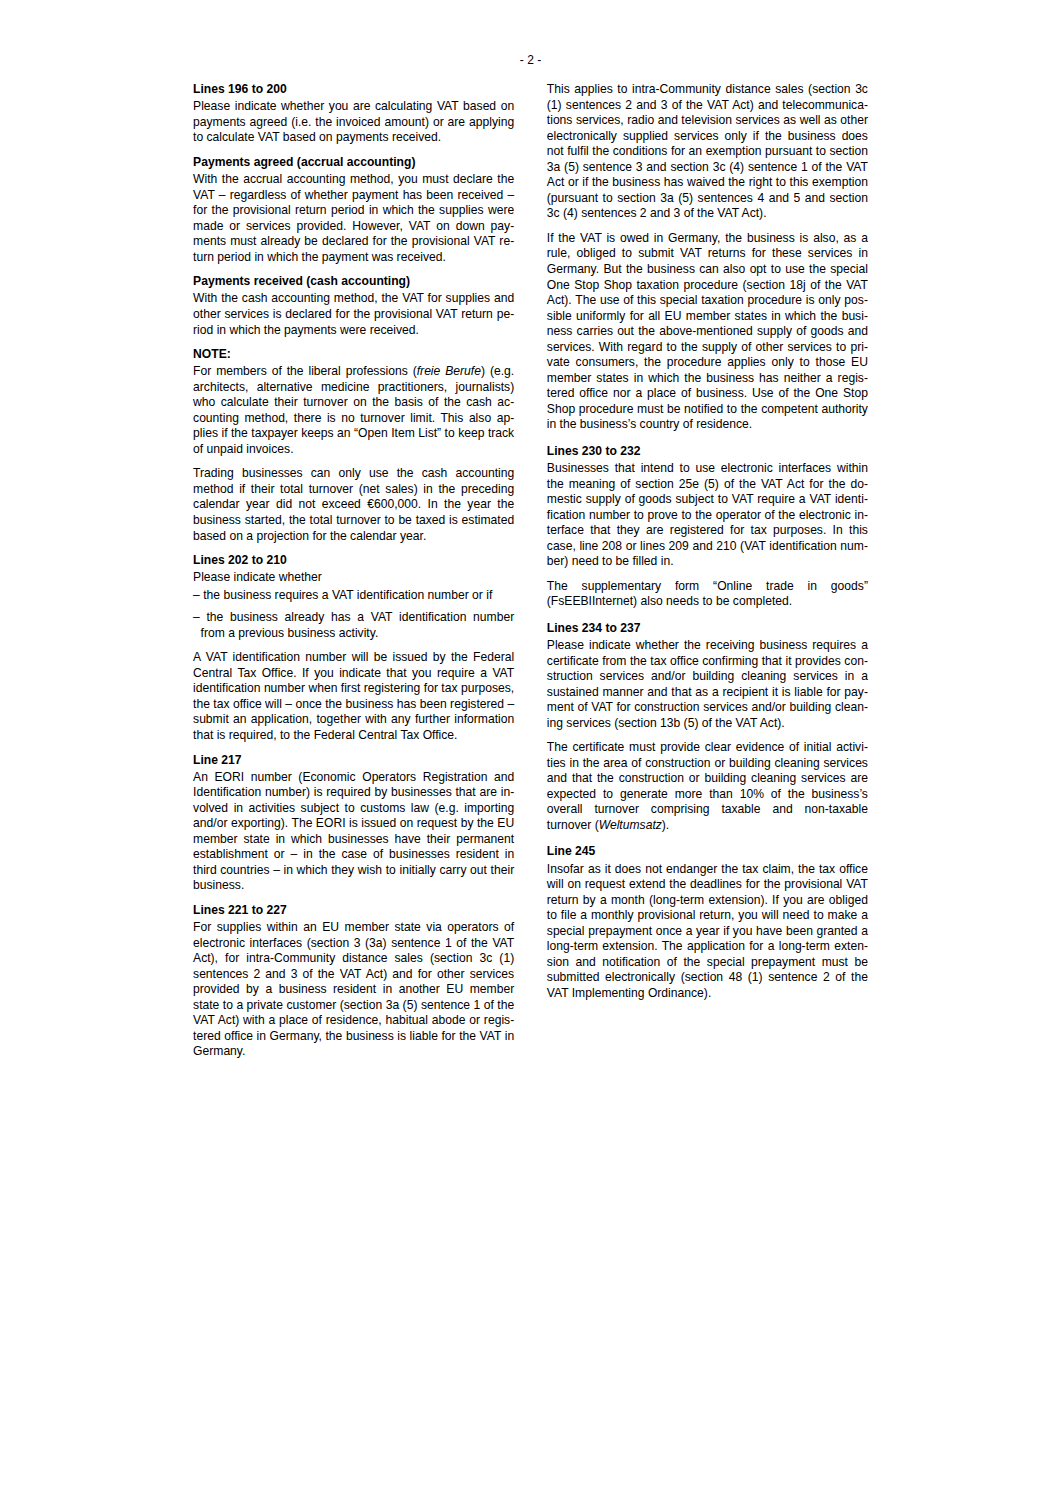- 2 -
Lines 196 to 200
Please indicate whether you are calculating VAT based on payments agreed (i.e. the invoiced amount) or are applying to calculate VAT based on payments received.
Payments agreed (accrual accounting)
With the accrual accounting method, you must declare the VAT – regardless of whether payment has been received – for the provisional return period in which the supplies were made or services provided. However, VAT on down payments must already be declared for the provisional VAT return period in which the payment was received.
Payments received (cash accounting)
With the cash accounting method, the VAT for supplies and other services is declared for the provisional VAT return period in which the payments were received.
NOTE:
For members of the liberal professions (freie Berufe) (e.g. architects, alternative medicine practitioners, journalists) who calculate their turnover on the basis of the cash accounting method, there is no turnover limit. This also applies if the taxpayer keeps an “Open Item List” to keep track of unpaid invoices.
Trading businesses can only use the cash accounting method if their total turnover (net sales) in the preceding calendar year did not exceed €600,000. In the year the business started, the total turnover to be taxed is estimated based on a projection for the calendar year.
Lines 202 to 210
Please indicate whether
– the business requires a VAT identification number or if
– the business already has a VAT identification number from a previous business activity.
A VAT identification number will be issued by the Federal Central Tax Office. If you indicate that you require a VAT identification number when first registering for tax purposes, the tax office will – once the business has been registered – submit an application, together with any further information that is required, to the Federal Central Tax Office.
Line 217
An EORI number (Economic Operators Registration and Identification number) is required by businesses that are involved in activities subject to customs law (e.g. importing and/or exporting). The EORI is issued on request by the EU member state in which businesses have their permanent establishment or – in the case of businesses resident in third countries – in which they wish to initially carry out their business.
Lines 221 to 227
For supplies within an EU member state via operators of electronic interfaces (section 3 (3a) sentence 1 of the VAT Act), for intra-Community distance sales (section 3c (1) sentences 2 and 3 of the VAT Act) and for other services provided by a business resident in another EU member state to a private customer (section 3a (5) sentence 1 of the VAT Act) with a place of residence, habitual abode or registered office in Germany, the business is liable for the VAT in Germany.
This applies to intra-Community distance sales (section 3c (1) sentences 2 and 3 of the VAT Act) and telecommunications services, radio and television services as well as other electronically supplied services only if the business does not fulfil the conditions for an exemption pursuant to section 3a (5) sentence 3 and section 3c (4) sentence 1 of the VAT Act or if the business has waived the right to this exemption (pursuant to section 3a (5) sentences 4 and 5 and section 3c (4) sentences 2 and 3 of the VAT Act).
If the VAT is owed in Germany, the business is also, as a rule, obliged to submit VAT returns for these services in Germany. But the business can also opt to use the special One Stop Shop taxation procedure (section 18j of the VAT Act). The use of this special taxation procedure is only possible uniformly for all EU member states in which the business carries out the above-mentioned supply of goods and services. With regard to the supply of other services to private consumers, the procedure applies only to those EU member states in which the business has neither a registered office nor a place of business. Use of the One Stop Shop procedure must be notified to the competent authority in the business’s country of residence.
Lines 230 to 232
Businesses that intend to use electronic interfaces within the meaning of section 25e (5) of the VAT Act for the domestic supply of goods subject to VAT require a VAT identification number to prove to the operator of the electronic interface that they are registered for tax purposes. In this case, line 208 or lines 209 and 210 (VAT identification number) need to be filled in.
The supplementary form “Online trade in goods” (FsEEBIInternet) also needs to be completed.
Lines 234 to 237
Please indicate whether the receiving business requires a certificate from the tax office confirming that it provides construction services and/or building cleaning services in a sustained manner and that as a recipient it is liable for payment of VAT for construction services and/or building cleaning services (section 13b (5) of the VAT Act).
The certificate must provide clear evidence of initial activities in the area of construction or building cleaning services and that the construction or building cleaning services are expected to generate more than 10% of the business’s overall turnover comprising taxable and non-taxable turnover (Weltumsatz).
Line 245
Insofar as it does not endanger the tax claim, the tax office will on request extend the deadlines for the provisional VAT return by a month (long-term extension). If you are obliged to file a monthly provisional return, you will need to make a special prepayment once a year if you have been granted a long-term extension. The application for a long-term extension and notification of the special prepayment must be submitted electronically (section 48 (1) sentence 2 of the VAT Implementing Ordinance).